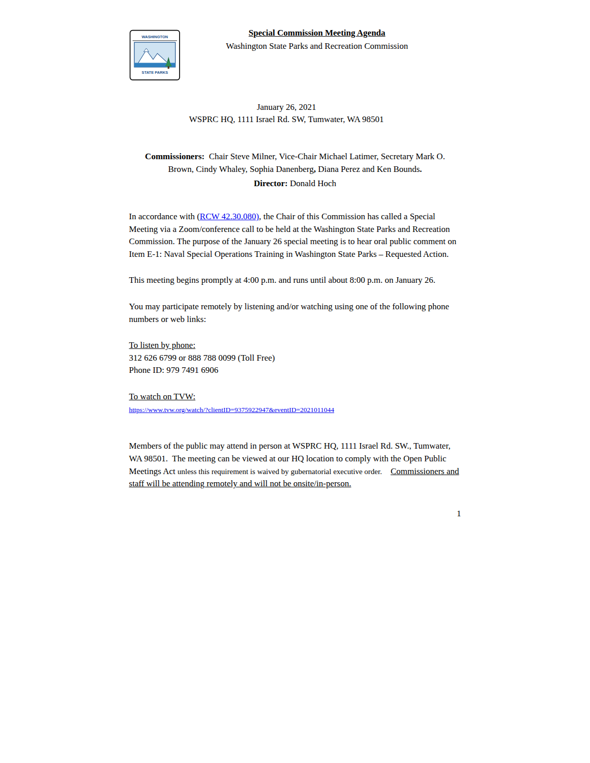WASHINGTON STATE PARKS
Special Commission Meeting Agenda
Washington State Parks and Recreation Commission
January 26, 2021
WSPRC HQ, 1111 Israel Rd. SW, Tumwater, WA 98501
Commissioners: Chair Steve Milner, Vice-Chair Michael Latimer, Secretary Mark O. Brown, Cindy Whaley, Sophia Danenberg, Diana Perez and Ken Bounds.
Director: Donald Hoch
In accordance with (RCW 42.30.080), the Chair of this Commission has called a Special Meeting via a Zoom/conference call to be held at the Washington State Parks and Recreation Commission. The purpose of the January 26 special meeting is to hear oral public comment on Item E-1: Naval Special Operations Training in Washington State Parks – Requested Action.
This meeting begins promptly at 4:00 p.m. and runs until about 8:00 p.m. on January 26.
You may participate remotely by listening and/or watching using one of the following phone numbers or web links:
To listen by phone:
312 626 6799 or 888 788 0099 (Toll Free)
Phone ID: 979 7491 6906
To watch on TVW:
https://www.tvw.org/watch/?clientID=9375922947&eventID=2021011044
Members of the public may attend in person at WSPRC HQ, 1111 Israel Rd. SW., Tumwater, WA 98501. The meeting can be viewed at our HQ location to comply with the Open Public Meetings Act unless this requirement is waived by gubernatorial executive order. Commissioners and staff will be attending remotely and will not be onsite/in-person.
1